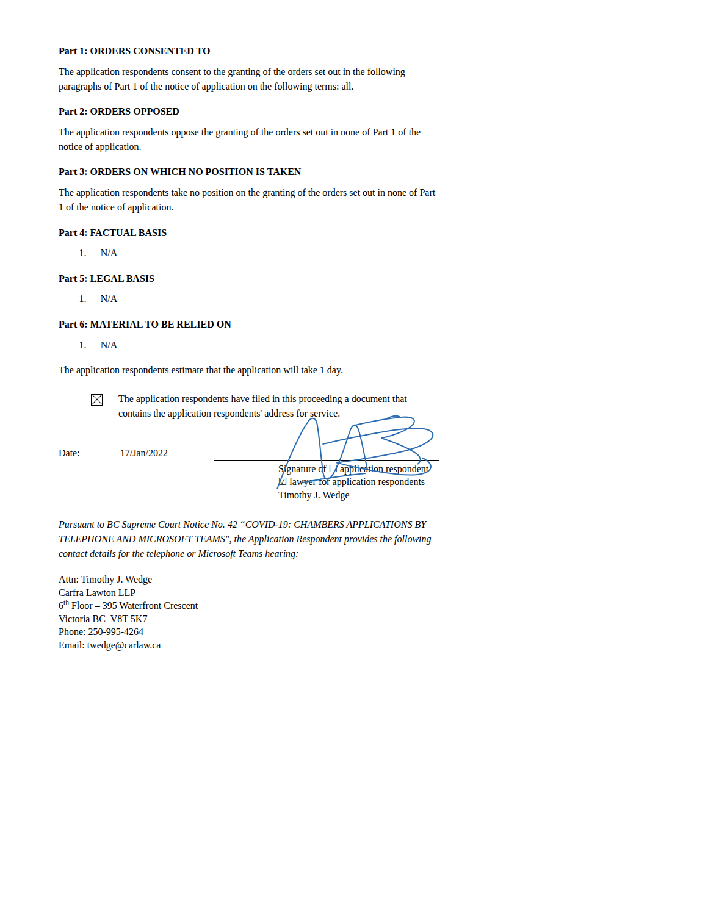Part 1: ORDERS CONSENTED TO
The application respondents consent to the granting of the orders set out in the following paragraphs of Part 1 of the notice of application on the following terms: all.
Part 2: ORDERS OPPOSED
The application respondents oppose the granting of the orders set out in none of Part 1 of the notice of application.
Part 3: ORDERS ON WHICH NO POSITION IS TAKEN
The application respondents take no position on the granting of the orders set out in none of Part 1 of the notice of application.
Part 4: FACTUAL BASIS
1. N/A
Part 5: LEGAL BASIS
1. N/A
Part 6: MATERIAL TO BE RELIED ON
1. N/A
The application respondents estimate that the application will take 1 day.
The application respondents have filed in this proceeding a document that contains the application respondents' address for service.
Date:
17/Jan/2022
Signature of ☐ application respondent
☑ lawyer for application respondents
Timothy J. Wedge
Pursuant to BC Supreme Court Notice No. 42 “COVID-19: CHAMBERS APPLICATIONS BY TELEPHONE AND MICROSOFT TEAMS", the Application Respondent provides the following contact details for the telephone or Microsoft Teams hearing:
Attn: Timothy J. Wedge
Carfra Lawton LLP
6th Floor – 395 Waterfront Crescent
Victoria BC V8T 5K7
Phone: 250-995-4264
Email: twedge@carlaw.ca